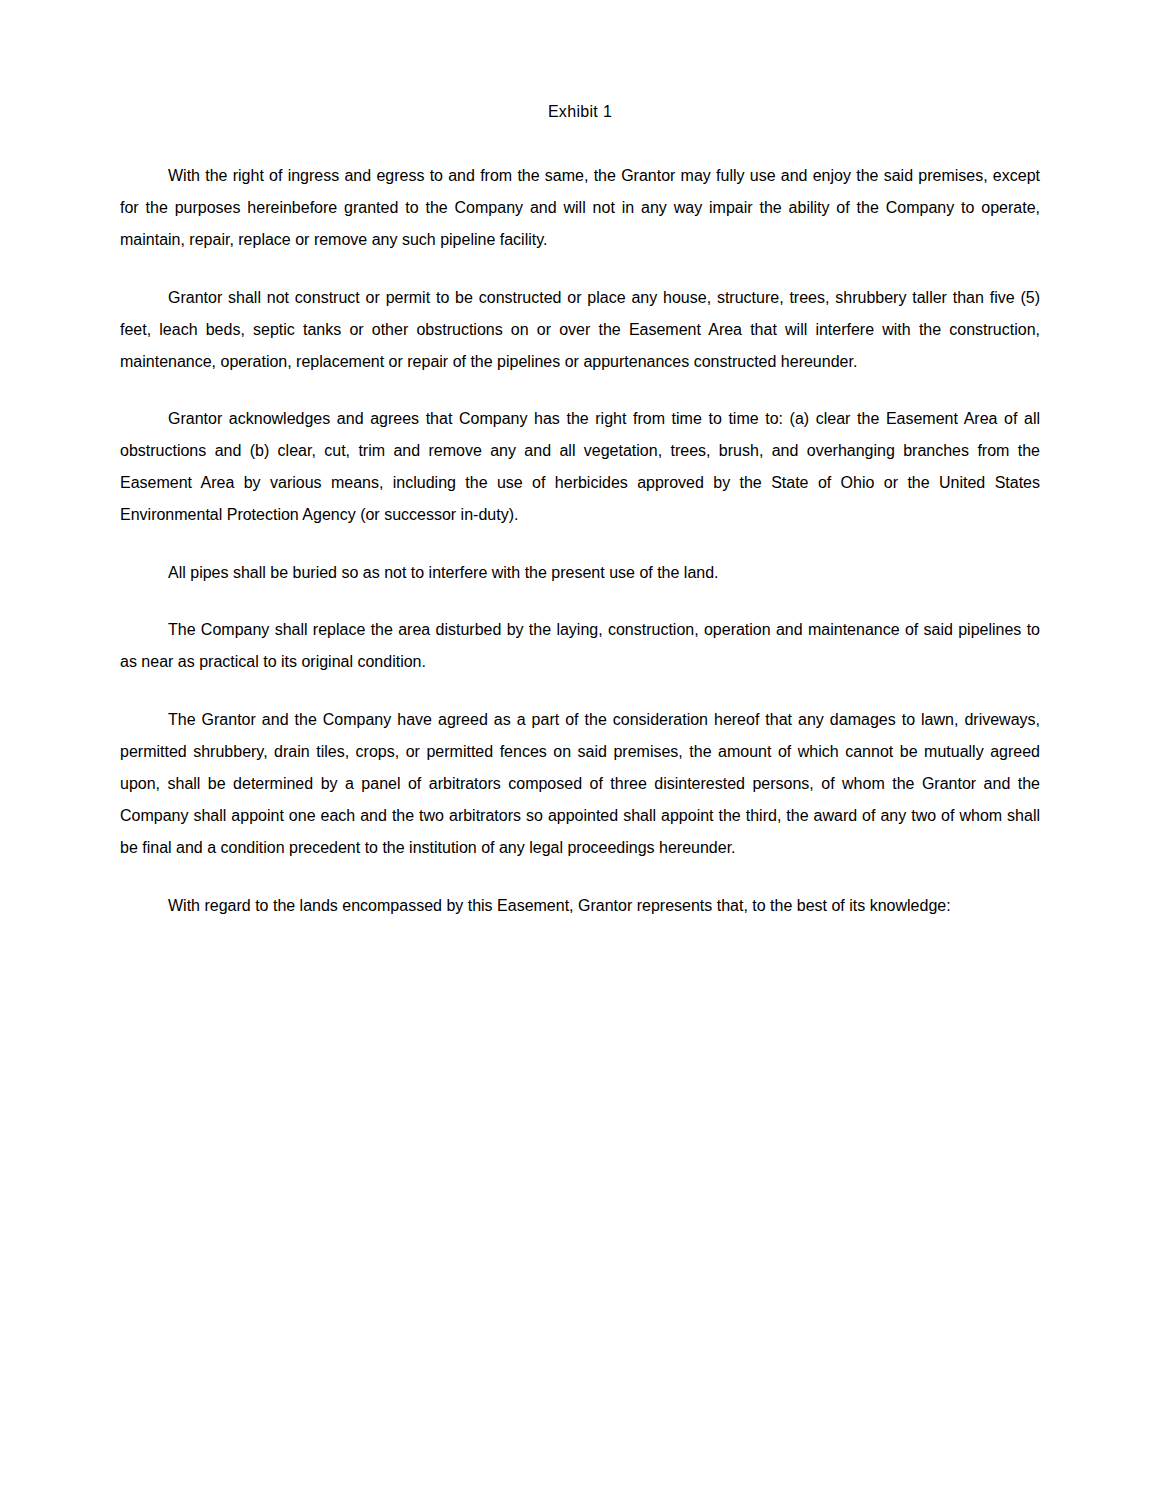Exhibit 1
With the right of ingress and egress to and from the same, the Grantor may fully use and enjoy the said premises, except for the purposes hereinbefore granted to the Company and will not in any way impair the ability of the Company to operate, maintain, repair, replace or remove any such pipeline facility.
Grantor shall not construct or permit to be constructed or place any house, structure, trees, shrubbery taller than five (5) feet, leach beds, septic tanks or other obstructions on or over the Easement Area that will interfere with the construction, maintenance, operation, replacement or repair of the pipelines or appurtenances constructed hereunder.
Grantor acknowledges and agrees that Company has the right from time to time to: (a) clear the Easement Area of all obstructions and (b) clear, cut, trim and remove any and all vegetation, trees, brush, and overhanging branches from the Easement Area by various means, including the use of herbicides approved by the State of Ohio or the United States Environmental Protection Agency (or successor in-duty).
All pipes shall be buried so as not to interfere with the present use of the land.
The Company shall replace the area disturbed by the laying, construction, operation and maintenance of said pipelines to as near as practical to its original condition.
The Grantor and the Company have agreed as a part of the consideration hereof that any damages to lawn, driveways, permitted shrubbery, drain tiles, crops, or permitted fences on said premises, the amount of which cannot be mutually agreed upon, shall be determined by a panel of arbitrators composed of three disinterested persons, of whom the Grantor and the Company shall appoint one each and the two arbitrators so appointed shall appoint the third, the award of any two of whom shall be final and a condition precedent to the institution of any legal proceedings hereunder.
With regard to the lands encompassed by this Easement, Grantor represents that, to the best of its knowledge: